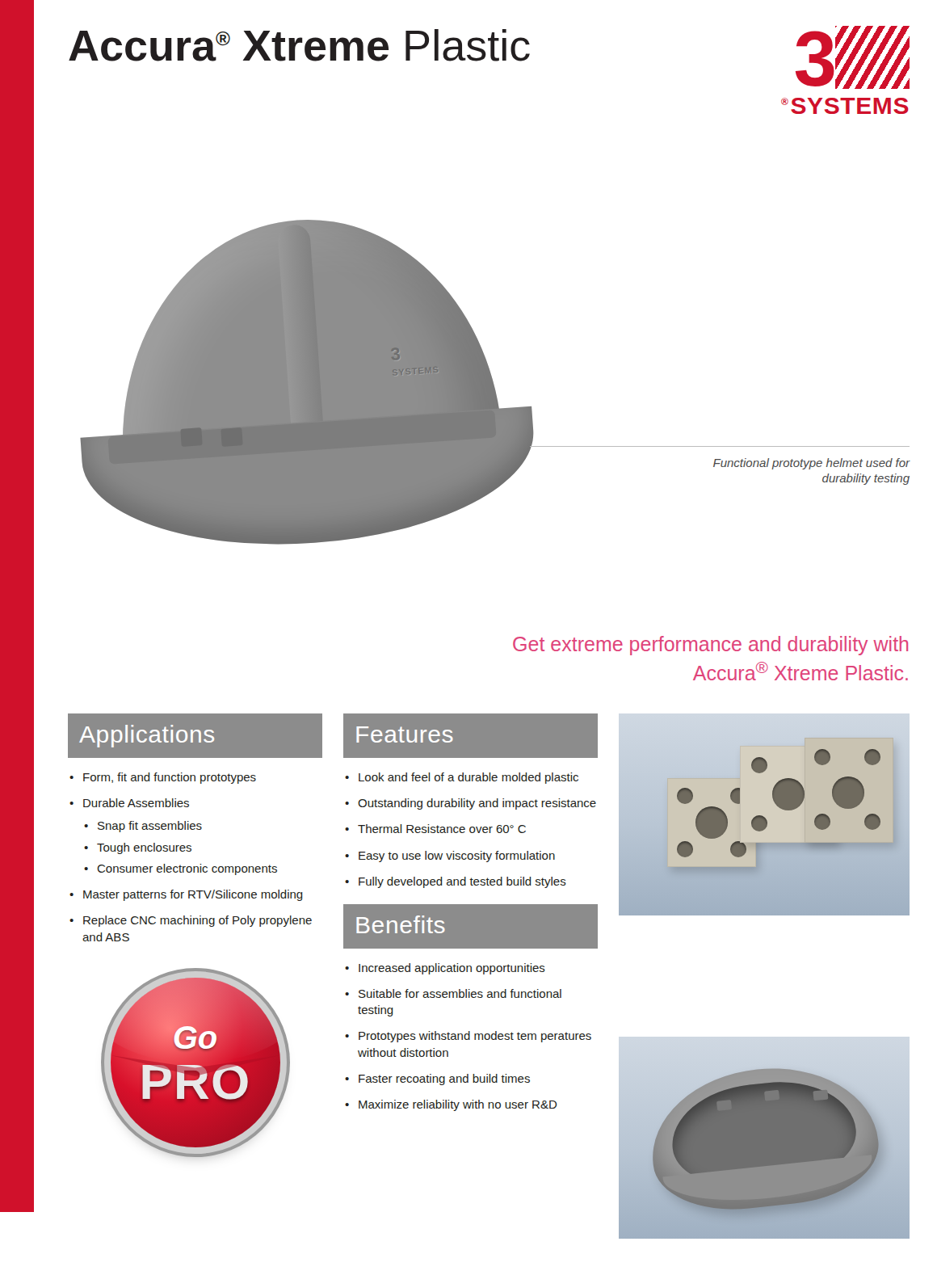STEREOLITHOGRAPHY
Accura® Xtreme Plastic
3
®SYSTEMS
3SYSTEMS
Functional prototype helmet used for
durability testing
Get extreme performance and durability with
Accura® Xtreme Plastic.
Applications
Form, fit and function prototypes
Durable Assemblies
Snap fit assemblies
Tough enclosures
Consumer electronic components
Master patterns for RTV/Silicone molding
Replace CNC machining of Poly propylene and ABS
Go
PRO
Features
Look and feel of a durable molded plastic
Outstanding durability and impact resistance
Thermal Resistance over 60° C
Easy to use low viscosity formulation
Fully developed and tested build styles
Benefits
Increased application opportunities
Suitable for assemblies and functional testing
Prototypes withstand modest tem peratures without distortion
Faster recoating and build times
Maximize reliability with no user R&D